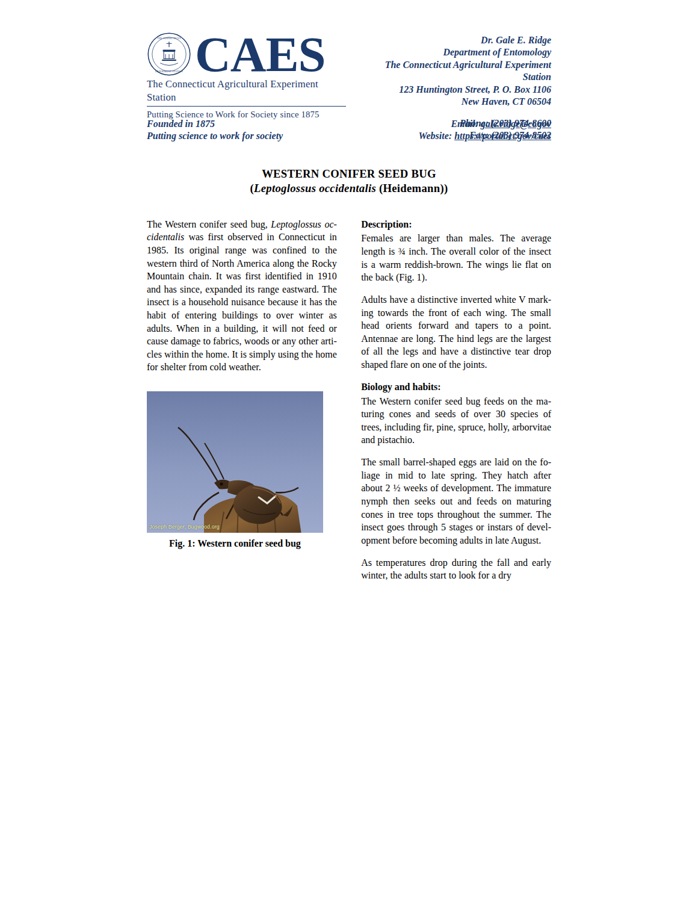THE CONNECTICUT EXPERIMENT STATION
CAES
The Connecticut Agricultural Experiment Station
Putting Science to Work for Society since 1875
Dr. Gale E. Ridge
Department of Entomology
The Connecticut Agricultural Experiment Station
123 Huntington Street, P. O. Box 1106
New Haven, CT 06504
Phone: (203) 974-8600
Fax: (203) 974-8502
Founded in 1875
Putting science to work for society
Email: gale.ridge@ct.gov
Website: https://portal.ct.gov/caes
WESTERN CONIFER SEED BUG
(Leptoglossus occidentalis (Heidemann))
The Western conifer seed bug, Leptoglossus occidentalis was first observed in Connecticut in 1985. Its original range was confined to the western third of North America along the Rocky Mountain chain. It was first identified in 1910 and has since, expanded its range eastward. The insect is a household nuisance because it has the habit of entering buildings to over winter as adults. When in a building, it will not feed or cause damage to fabrics, woods or any other articles within the home. It is simply using the home for shelter from cold weather.
Joseph Berger, Bugwood.org
Fig. 1: Western conifer seed bug
Description:
Females are larger than males. The average length is ¾ inch. The overall color of the insect is a warm reddish-brown. The wings lie flat on the back (Fig. 1).
Adults have a distinctive inverted white V marking towards the front of each wing. The small head orients forward and tapers to a point. Antennae are long. The hind legs are the largest of all the legs and have a distinctive tear drop shaped flare on one of the joints.
Biology and habits:
The Western conifer seed bug feeds on the maturing cones and seeds of over 30 species of trees, including fir, pine, spruce, holly, arborvitae and pistachio.
The small barrel-shaped eggs are laid on the foliage in mid to late spring. They hatch after about 2 ½ weeks of development. The immature nymph then seeks out and feeds on maturing cones in tree tops throughout the summer. The insect goes through 5 stages or instars of development before becoming adults in late August.
As temperatures drop during the fall and early winter, the adults start to look for a dry